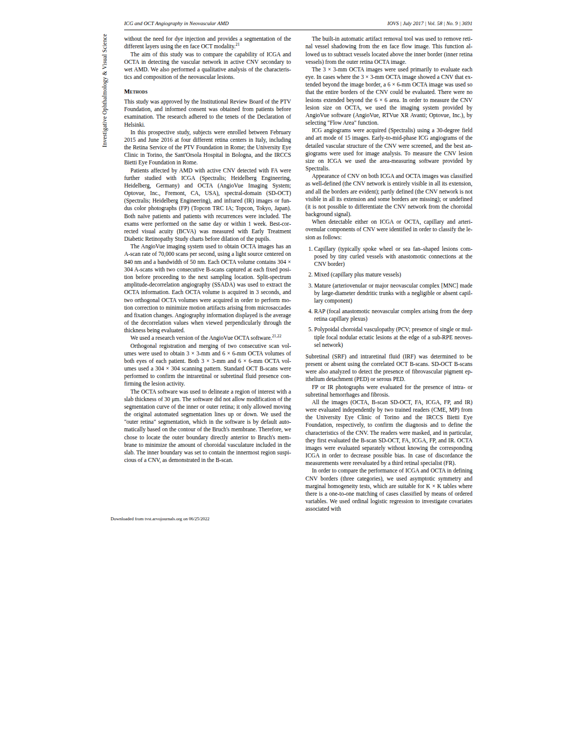ICG and OCT Angiography in Neovascular AMD
IOVS | July 2017 | Vol. 58 | No. 9 | 3691
Investigative Ophthalmology & Visual Science
without the need for dye injection and provides a segmentation of the different layers using the en face OCT modality.21
The aim of this study was to compare the capability of ICGA and OCTA in detecting the vascular network in active CNV secondary to wet AMD. We also performed a qualitative analysis of the characteristics and composition of the neovascular lesions.
Methods
This study was approved by the Institutional Review Board of the PTV Foundation, and informed consent was obtained from patients before examination. The research adhered to the tenets of the Declaration of Helsinki.
In this prospective study, subjects were enrolled between February 2015 and June 2016 at four different retina centers in Italy, including the Retina Service of the PTV Foundation in Rome; the University Eye Clinic in Torino, the Sant'Orsola Hospital in Bologna, and the IRCCS Bietti Eye Foundation in Rome.
Patients affected by AMD with active CNV detected with FA were further studied with ICGA (Spectralis; Heidelberg Engineering, Heidelberg, Germany) and OCTA (AngioVue Imaging System; Optovue, Inc., Fremont, CA, USA), spectral-domain (SD-OCT) (Spectralis; Heidelberg Engineering), and infrared (IR) images or fundus color photographs (FP) (Topcon TRC IA; Topcon, Tokyo, Japan). Both naïve patients and patients with recurrences were included. The exams were performed on the same day or within 1 week. Best-corrected visual acuity (BCVA) was measured with Early Treatment Diabetic Retinopathy Study charts before dilation of the pupils.
The AngioVue imaging system used to obtain OCTA images has an A-scan rate of 70,000 scans per second, using a light source centered on 840 nm and a bandwidth of 50 nm. Each OCTA volume contains 304 × 304 A-scans with two consecutive B-scans captured at each fixed position before proceeding to the next sampling location. Split-spectrum amplitude-decorrelation angiography (SSADA) was used to extract the OCTA information. Each OCTA volume is acquired in 3 seconds, and two orthogonal OCTA volumes were acquired in order to perform motion correction to minimize motion artifacts arising from microsaccades and fixation changes. Angiography information displayed is the average of the decorrelation values when viewed perpendicularly through the thickness being evaluated.
We used a research version of the AngioVue OCTA software.21,22
Orthogonal registration and merging of two consecutive scan volumes were used to obtain 3 × 3-mm and 6 × 6-mm OCTA volumes of both eyes of each patient. Both 3 × 3-mm and 6 × 6-mm OCTA volumes used a 304 × 304 scanning pattern. Standard OCT B-scans were performed to confirm the intraretinal or subretinal fluid presence confirming the lesion activity.
The OCTA software was used to delineate a region of interest with a slab thickness of 30 μm. The software did not allow modification of the segmentation curve of the inner or outer retina; it only allowed moving the original automated segmentation lines up or down. We used the "outer retina" segmentation, which in the software is by default automatically based on the contour of the Bruch's membrane. Therefore, we chose to locate the outer boundary directly anterior to Bruch's membrane to minimize the amount of choroidal vasculature included in the slab. The inner boundary was set to contain the innermost region suspicious of a CNV, as demonstrated in the B-scan.
The built-in automatic artifact removal tool was used to remove retinal vessel shadowing from the en face flow image. This function allowed us to subtract vessels located above the inner border (inner retina vessels) from the outer retina OCTA image.
The 3 × 3-mm OCTA images were used primarily to evaluate each eye. In cases where the 3 × 3-mm OCTA image showed a CNV that extended beyond the image border, a 6 × 6-mm OCTA image was used so that the entire borders of the CNV could be evaluated. There were no lesions extended beyond the 6 × 6 area. In order to measure the CNV lesion size on OCTA, we used the imaging system provided by AngioVue software (AngioVue, RTVue XR Avanti; Optovue, Inc.), by selecting "Flow Area" function.
ICG angiograms were acquired (Spectralis) using a 30-degree field and art mode of 15 images. Early-to-mid-phase ICG angiograms of the detailed vascular structure of the CNV were screened, and the best angiograms were used for image analysis. To measure the CNV lesion size on ICGA we used the area-measuring software provided by Spectralis.
Appearance of CNV on both ICGA and OCTA images was classified as well-defined (the CNV network is entirely visible in all its extension, and all the borders are evident); partly defined (the CNV network is not visible in all its extension and some borders are missing); or undefined (it is not possible to differentiate the CNV network from the choroidal background signal).
When detectable either on ICGA or OCTA, capillary and arteriovenular components of CNV were identified in order to classify the lesion as follows:
Capillary (typically spoke wheel or sea fan–shaped lesions composed by tiny curled vessels with anastomotic connections at the CNV border)
Mixed (capillary plus mature vessels)
Mature (arteriovenular or major neovascular complex [MNC] made by large-diameter dendritic trunks with a negligible or absent capillary component)
RAP (focal anastomotic neovascular complex arising from the deep retina capillary plexus)
Polypoidal choroidal vasculopathy (PCV; presence of single or multiple focal nodular ectatic lesions at the edge of a sub-RPE neovessel network)
Subretinal (SRF) and intraretinal fluid (IRF) was determined to be present or absent using the correlated OCT B-scans. SD-OCT B-scans were also analyzed to detect the presence of fibrovascular pigment epithelium detachment (PED) or serous PED.
FP or IR photographs were evaluated for the presence of intra- or subretinal hemorrhages and fibrosis.
All the images (OCTA, B-scan SD-OCT, FA, ICGA, FP, and IR) were evaluated independently by two trained readers (CME, MP) from the University Eye Clinic of Torino and the IRCCS Bietti Eye Foundation, respectively, to confirm the diagnosis and to define the characteristics of the CNV. The readers were masked, and in particular, they first evaluated the B-scan SD-OCT, FA, ICGA, FP, and IR. OCTA images were evaluated separately without knowing the corresponding ICGA in order to decrease possible bias. In case of discordance the measurements were reevaluated by a third retinal specialist (FR).
In order to compare the performance of ICGA and OCTA in defining CNV borders (three categories), we used asymptotic symmetry and marginal homogeneity tests, which are suitable for K × K tables where there is a one-to-one matching of cases classified by means of ordered variables. We used ordinal logistic regression to investigate covariates associated with
Downloaded from tvst.arvojournals.org on 06/25/2022